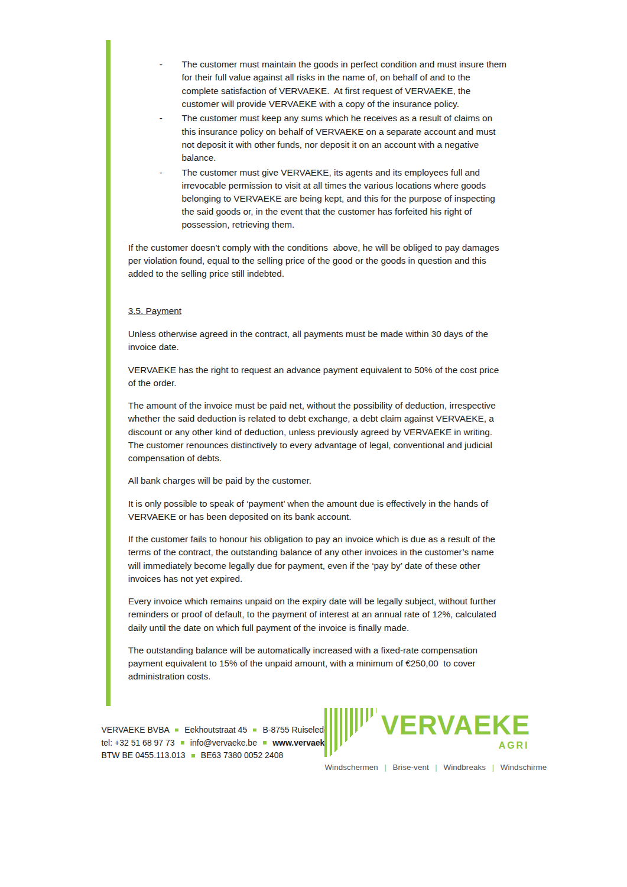The customer must maintain the goods in perfect condition and must insure them for their full value against all risks in the name of, on behalf of and to the complete satisfaction of VERVAEKE. At first request of VERVAEKE, the customer will provide VERVAEKE with a copy of the insurance policy.
The customer must keep any sums which he receives as a result of claims on this insurance policy on behalf of VERVAEKE on a separate account and must not deposit it with other funds, nor deposit it on an account with a negative balance.
The customer must give VERVAEKE, its agents and its employees full and irrevocable permission to visit at all times the various locations where goods belonging to VERVAEKE are being kept, and this for the purpose of inspecting the said goods or, in the event that the customer has forfeited his right of possession, retrieving them.
If the customer doesn’t comply with the conditions above, he will be obliged to pay damages per violation found, equal to the selling price of the good or the goods in question and this added to the selling price still indebted.
3.5. Payment
Unless otherwise agreed in the contract, all payments must be made within 30 days of the invoice date.
VERVAEKE has the right to request an advance payment equivalent to 50% of the cost price of the order.
The amount of the invoice must be paid net, without the possibility of deduction, irrespective whether the said deduction is related to debt exchange, a debt claim against VERVAEKE, a discount or any other kind of deduction, unless previously agreed by VERVAEKE in writing. The customer renounces distinctively to every advantage of legal, conventional and judicial compensation of debts.
All bank charges will be paid by the customer.
It is only possible to speak of ‘payment’ when the amount due is effectively in the hands of VERVAEKE or has been deposited on its bank account.
If the customer fails to honour his obligation to pay an invoice which is due as a result of the terms of the contract, the outstanding balance of any other invoices in the customer’s name will immediately become legally due for payment, even if the ‘pay by’ date of these other invoices has not yet expired.
Every invoice which remains unpaid on the expiry date will be legally subject, without further reminders or proof of default, to the payment of interest at an annual rate of 12%, calculated daily until the date on which full payment of the invoice is finally made.
The outstanding balance will be automatically increased with a fixed-rate compensation payment equivalent to 15% of the unpaid amount, with a minimum of €250,00 to cover administration costs.
VERVAEKE BVBA Eekhoutstraat 45 B-8755 Ruiselede
tel: +32 51 68 97 73 info@vervaeke.be www.vervaeke.be
BTW BE 0455.113.013 BE63 7380 0052 2408
VERVAEKE
AGRI
Windschermen | Brise-vent | Windbreaks | Windschirme